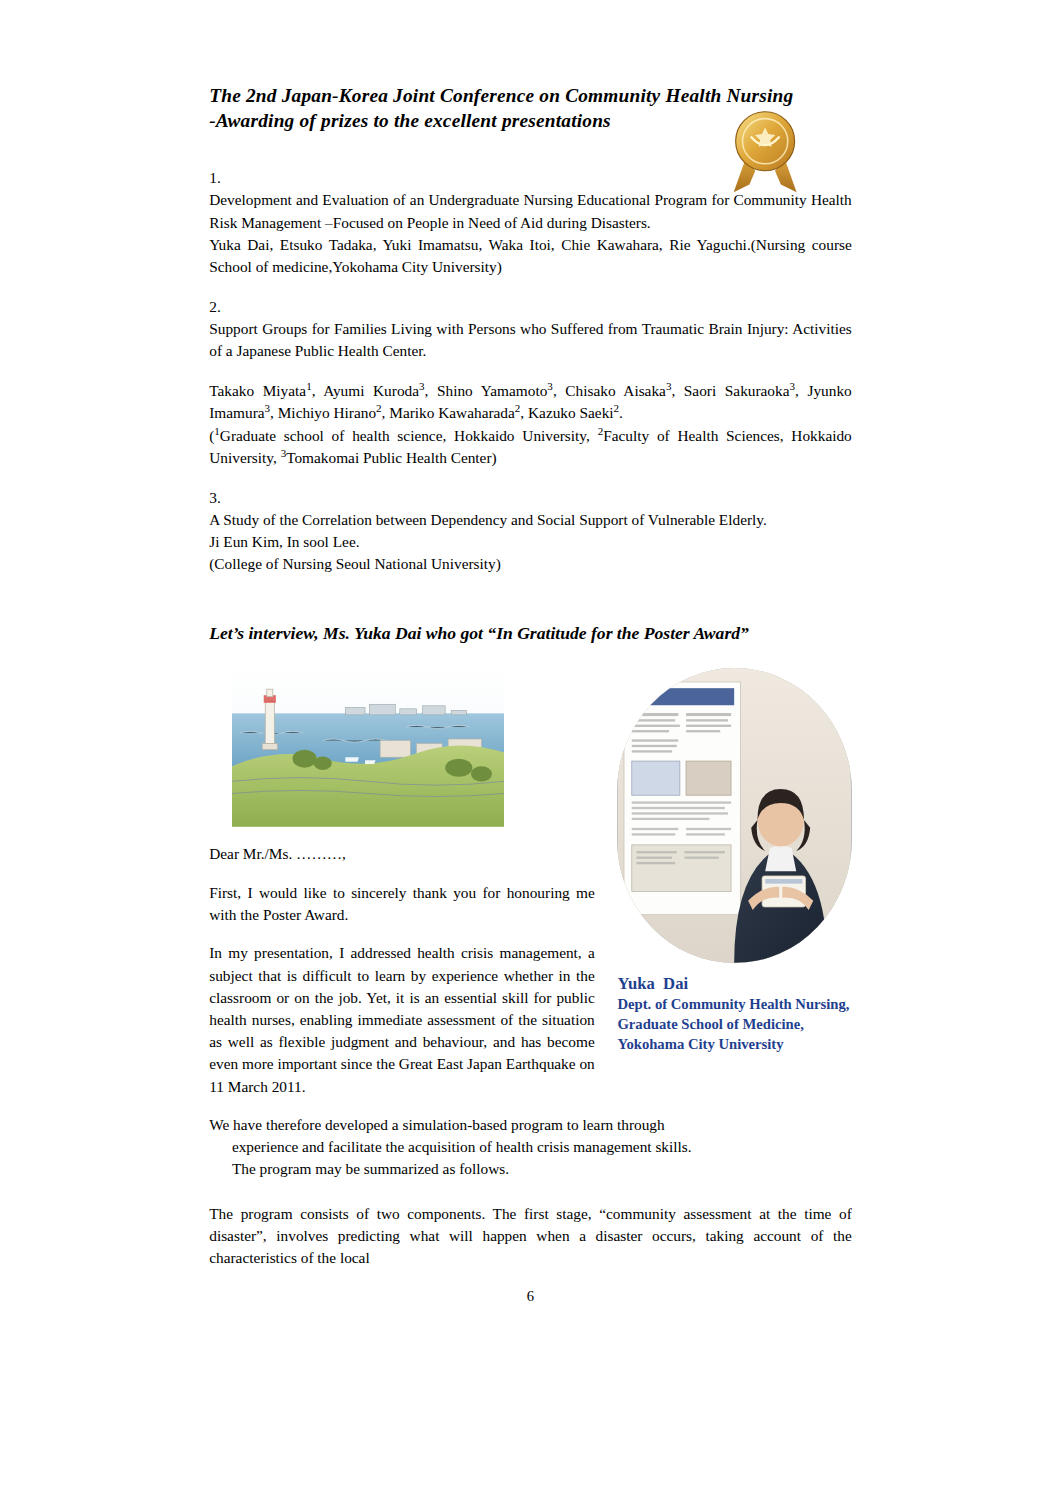The 2nd Japan-Korea Joint Conference on Community Health Nursing
-Awarding of prizes to the excellent presentations
1.
Development and Evaluation of an Undergraduate Nursing Educational Program for Community Health Risk Management –Focused on People in Need of Aid during Disasters.
Yuka Dai, Etsuko Tadaka, Yuki Imamatsu, Waka Itoi, Chie Kawahara, Rie Yaguchi.(Nursing course School of medicine,Yokohama City University)
2.
Support Groups for Families Living with Persons who Suffered from Traumatic Brain Injury: Activities of a Japanese Public Health Center.
Takako Miyata1, Ayumi Kuroda3, Shino Yamamoto3, Chisako Aisaka3, Saori Sakuraoka3, Jyunko Imamura3, Michiyo Hirano2, Mariko Kawaharada2, Kazuko Saeki2.
(1Graduate school of health science, Hokkaido University, 2Faculty of Health Sciences, Hokkaido University, 3Tomakomai Public Health Center)
3.
A Study of the Correlation between Dependency and Social Support of Vulnerable Elderly.
Ji Eun Kim, In sool Lee.
(College of Nursing Seoul National University)
Let’s interview, Ms. Yuka Dai who got “In Gratitude for the Poster Award”
Yuka Dai
Dept. of Community Health Nursing,
Graduate School of Medicine,
Yokohama City University
Dear Mr./Ms. ………,
First, I would like to sincerely thank you for honouring me with the Poster Award.
In my presentation, I addressed health crisis management, a subject that is difficult to learn by experience whether in the classroom or on the job. Yet, it is an essential skill for public health nurses, enabling immediate assessment of the situation as well as flexible judgment and behaviour, and has become even more important since the Great East Japan Earthquake on 11 March 2011.
We have therefore developed a simulation-based program to learn through
experience and facilitate the acquisition of health crisis management skills.
The program may be summarized as follows.
The program consists of two components. The first stage, “community assessment at the time of disaster”, involves predicting what will happen when a disaster occurs, taking account of the characteristics of the local
6